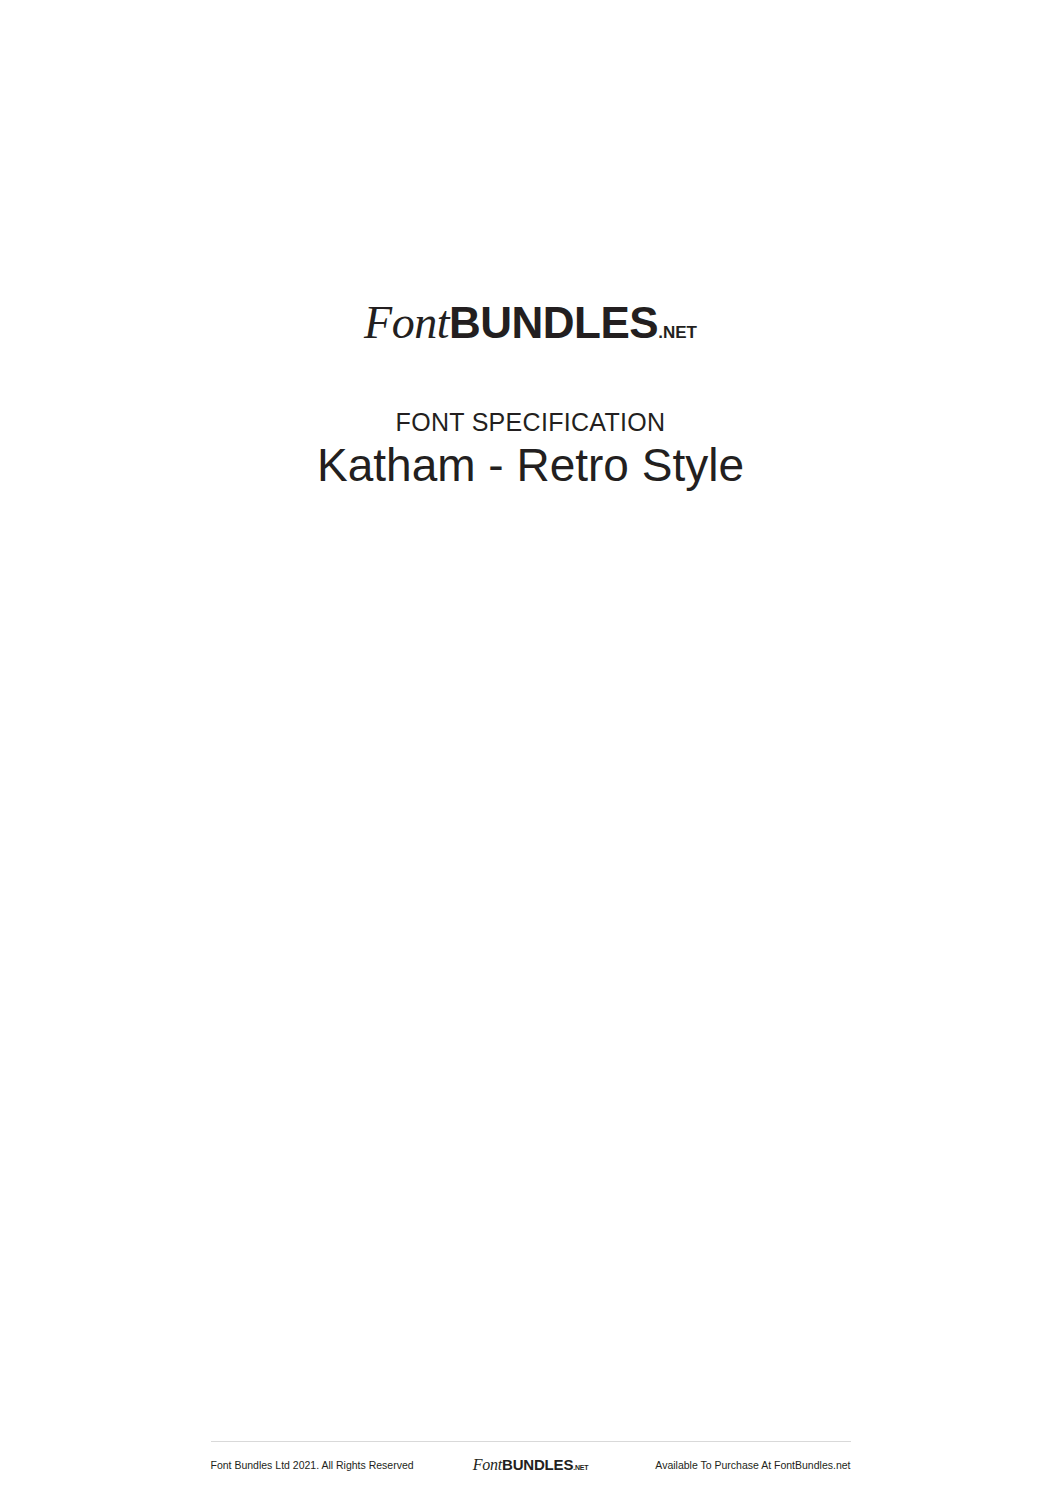Font BUNDLES.NET
FONT SPECIFICATION
Katham - Retro Style
Font Bundles Ltd 2021. All Rights Reserved
Font BUNDLES.NET
Available To Purchase At FontBundles.net